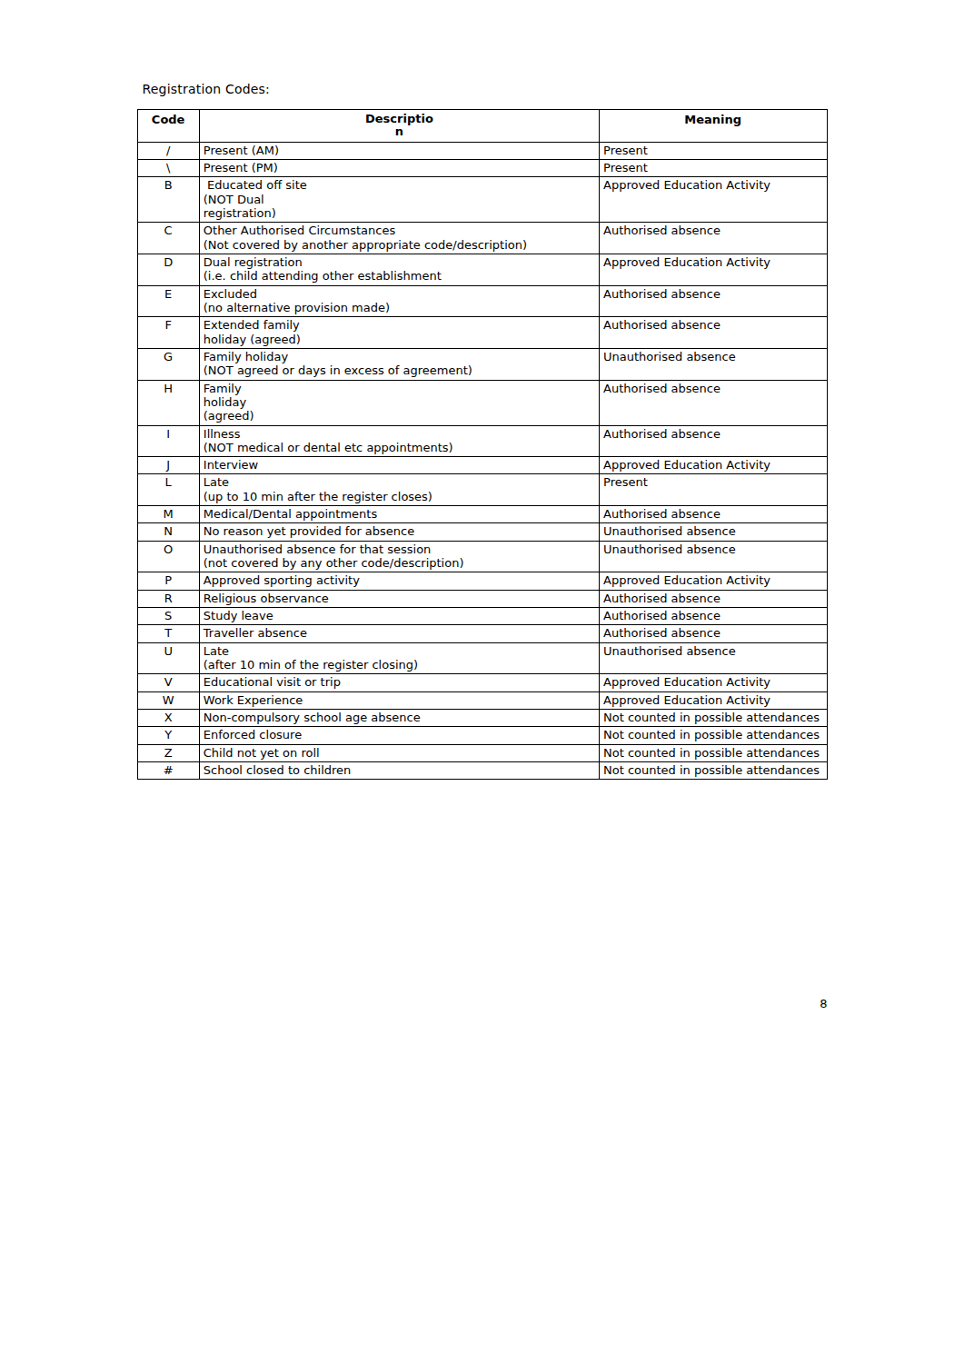Registration Codes:
| Code | Descriptio n | Meaning |
| --- | --- | --- |
| / | Present (AM) | Present |
| \ | Present (PM) | Present |
| B | Educated off site (NOT Dual registration) | Approved Education Activity |
| C | Other Authorised Circumstances (Not covered by another appropriate code/description) | Authorised absence |
| D | Dual registration (i.e. child attending other establishment | Approved Education Activity |
| E | Excluded (no alternative provision made) | Authorised absence |
| F | Extended family holiday (agreed) | Authorised absence |
| G | Family holiday (NOT agreed or days in excess of agreement) | Unauthorised absence |
| H | Family holiday (agreed) | Authorised absence |
| I | Illness (NOT medical or dental etc appointments) | Authorised absence |
| J | Interview | Approved Education Activity |
| L | Late (up to 10 min after the register closes) | Present |
| M | Medical/Dental appointments | Authorised absence |
| N | No reason yet provided for absence | Unauthorised absence |
| O | Unauthorised absence for that session (not covered by any other code/description) | Unauthorised absence |
| P | Approved sporting activity | Approved Education Activity |
| R | Religious observance | Authorised absence |
| S | Study leave | Authorised absence |
| T | Traveller absence | Authorised absence |
| U | Late (after 10 min of the register closing) | Unauthorised absence |
| V | Educational visit or trip | Approved Education Activity |
| W | Work Experience | Approved Education Activity |
| X | Non-compulsory school age absence | Not counted in possible attendances |
| Y | Enforced closure | Not counted in possible attendances |
| Z | Child not yet on roll | Not counted in possible attendances |
| # | School closed to children | Not counted in possible attendances |
8